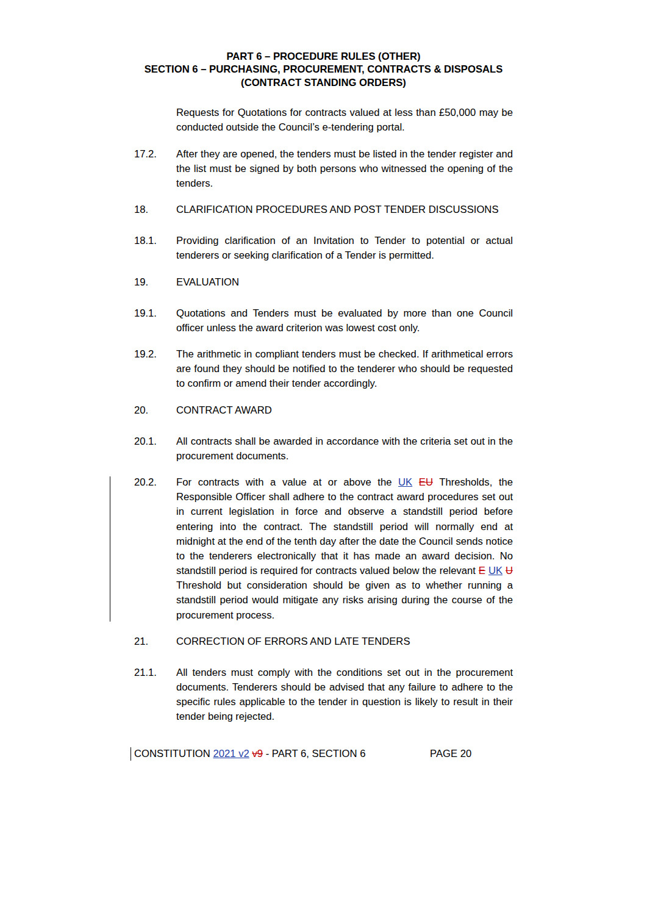PART 6 – PROCEDURE RULES (OTHER)
SECTION 6 – PURCHASING, PROCUREMENT, CONTRACTS & DISPOSALS
(CONTRACT STANDING ORDERS)
Requests for Quotations for contracts valued at less than £50,000 may be conducted outside the Council’s e-tendering portal.
17.2.
After they are opened, the tenders must be listed in the tender register and the list must be signed by both persons who witnessed the opening of the tenders.
18.
CLARIFICATION PROCEDURES AND POST TENDER DISCUSSIONS
18.1.
Providing clarification of an Invitation to Tender to potential or actual tenderers or seeking clarification of a Tender is permitted.
19.
EVALUATION
19.1.
Quotations and Tenders must be evaluated by more than one Council officer unless the award criterion was lowest cost only.
19.2.
The arithmetic in compliant tenders must be checked. If arithmetical errors are found they should be notified to the tenderer who should be requested to confirm or amend their tender accordingly.
20.
CONTRACT AWARD
20.1.
All contracts shall be awarded in accordance with the criteria set out in the procurement documents.
20.2.
For contracts with a value at or above the UK EU Thresholds, the Responsible Officer shall adhere to the contract award procedures set out in current legislation in force and observe a standstill period before entering into the contract. The standstill period will normally end at midnight at the end of the tenth day after the date the Council sends notice to the tenderers electronically that it has made an award decision. No standstill period is required for contracts valued below the relevant E UK U Threshold but consideration should be given as to whether running a standstill period would mitigate any risks arising during the course of the procurement process.
21.
CORRECTION OF ERRORS AND LATE TENDERS
21.1.
All tenders must comply with the conditions set out in the procurement documents. Tenderers should be advised that any failure to adhere to the specific rules applicable to the tender in question is likely to result in their tender being rejected.
CONSTITUTION 2021 v2 v9 - PART 6, SECTION 6 PAGE 20